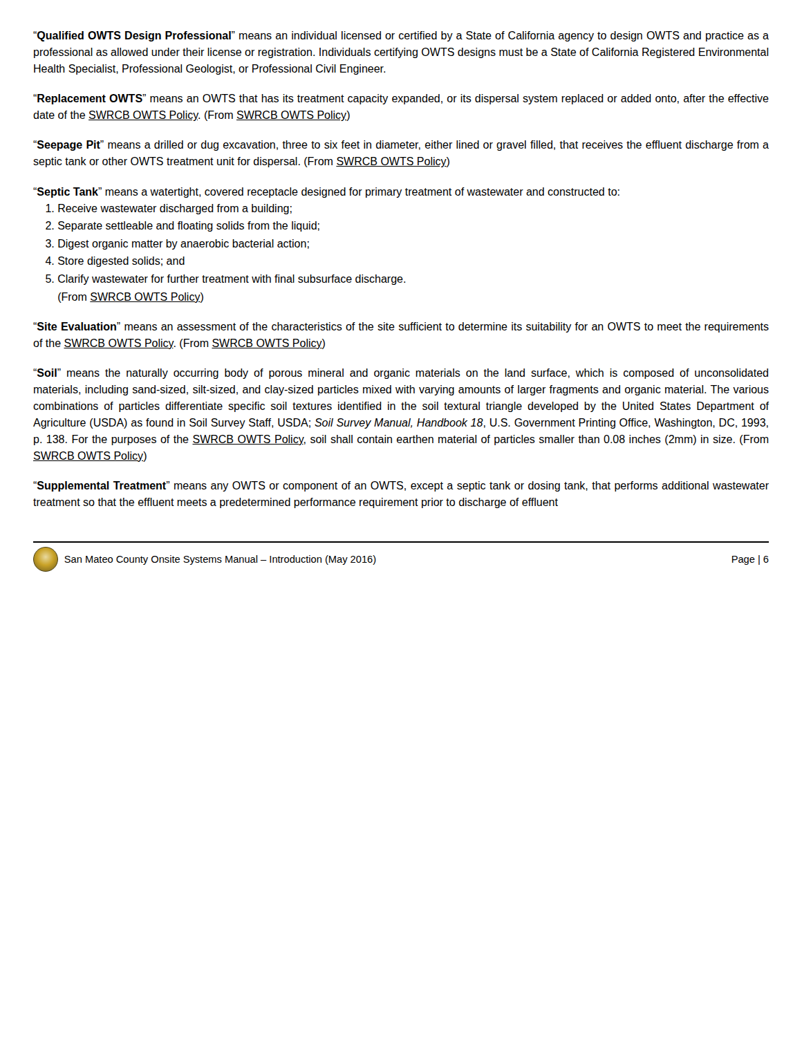“Qualified OWTS Design Professional” means an individual licensed or certified by a State of California agency to design OWTS and practice as a professional as allowed under their license or registration. Individuals certifying OWTS designs must be a State of California Registered Environmental Health Specialist, Professional Geologist, or Professional Civil Engineer.
“Replacement OWTS” means an OWTS that has its treatment capacity expanded, or its dispersal system replaced or added onto, after the effective date of the SWRCB OWTS Policy. (From SWRCB OWTS Policy)
“Seepage Pit” means a drilled or dug excavation, three to six feet in diameter, either lined or gravel filled, that receives the effluent discharge from a septic tank or other OWTS treatment unit for dispersal. (From SWRCB OWTS Policy)
“Septic Tank” means a watertight, covered receptacle designed for primary treatment of wastewater and constructed to:
Receive wastewater discharged from a building;
Separate settleable and floating solids from the liquid;
Digest organic matter by anaerobic bacterial action;
Store digested solids; and
Clarify wastewater for further treatment with final subsurface discharge.
(From SWRCB OWTS Policy)
“Site Evaluation” means an assessment of the characteristics of the site sufficient to determine its suitability for an OWTS to meet the requirements of the SWRCB OWTS Policy. (From SWRCB OWTS Policy)
“Soil” means the naturally occurring body of porous mineral and organic materials on the land surface, which is composed of unconsolidated materials, including sand-sized, silt-sized, and clay-sized particles mixed with varying amounts of larger fragments and organic material. The various combinations of particles differentiate specific soil textures identified in the soil textural triangle developed by the United States Department of Agriculture (USDA) as found in Soil Survey Staff, USDA; Soil Survey Manual, Handbook 18, U.S. Government Printing Office, Washington, DC, 1993, p. 138. For the purposes of the SWRCB OWTS Policy, soil shall contain earthen material of particles smaller than 0.08 inches (2mm) in size. (From SWRCB OWTS Policy)
“Supplemental Treatment” means any OWTS or component of an OWTS, except a septic tank or dosing tank, that performs additional wastewater treatment so that the effluent meets a predetermined performance requirement prior to discharge of effluent
San Mateo County Onsite Systems Manual – Introduction (May 2016)
Page | 6